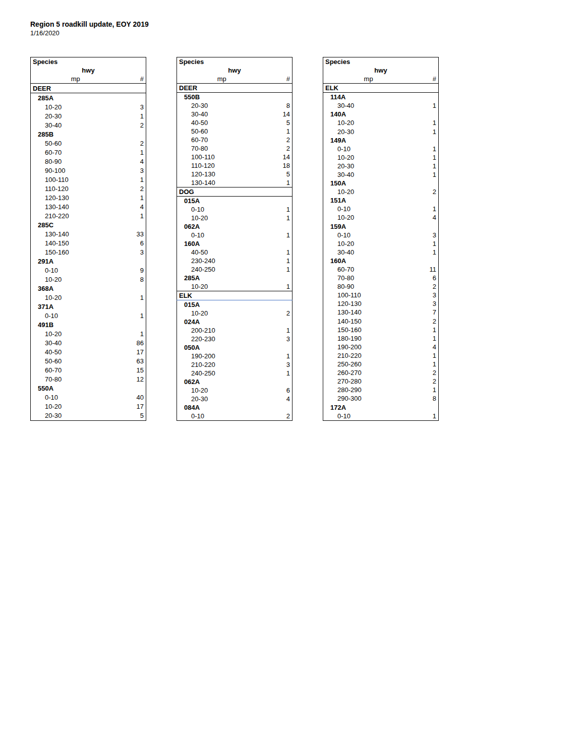Region 5 roadkill update, EOY 2019
1/16/2020
| Species | |
| --- | --- |
| hwy |
| mp | # |
| DEER |
| 285A |
| 10-20 | 3 |
| 20-30 | 1 |
| 30-40 | 2 |
| 285B |
| 50-60 | 2 |
| 60-70 | 1 |
| 80-90 | 4 |
| 90-100 | 3 |
| 100-110 | 1 |
| 110-120 | 2 |
| 120-130 | 1 |
| 130-140 | 4 |
| 210-220 | 1 |
| 285C |
| 130-140 | 33 |
| 140-150 | 6 |
| 150-160 | 3 |
| 291A |
| 0-10 | 9 |
| 10-20 | 8 |
| 368A |
| 10-20 | 1 |
| 371A |
| 0-10 | 1 |
| 491B |
| 10-20 | 1 |
| 30-40 | 86 |
| 40-50 | 17 |
| 50-60 | 63 |
| 60-70 | 15 |
| 70-80 | 12 |
| 550A |
| 0-10 | 40 |
| 10-20 | 17 |
| 20-30 | 5 |
| Species | |
| --- | --- |
| hwy |
| mp | # |
| DEER |
| 550B |
| 20-30 | 8 |
| 30-40 | 14 |
| 40-50 | 5 |
| 50-60 | 1 |
| 60-70 | 2 |
| 70-80 | 2 |
| 100-110 | 14 |
| 110-120 | 18 |
| 120-130 | 5 |
| 130-140 | 1 |
| DOG |
| 015A |
| 0-10 | 1 |
| 10-20 | 1 |
| 062A |
| 0-10 | 1 |
| 160A |
| 40-50 | 1 |
| 230-240 | 1 |
| 240-250 | 1 |
| 285A |
| 10-20 | 1 |
| ELK |
| 015A |
| 10-20 | 2 |
| 024A |
| 200-210 | 1 |
| 220-230 | 3 |
| 050A |
| 190-200 | 1 |
| 210-220 | 3 |
| 240-250 | 1 |
| 062A |
| 10-20 | 6 |
| 20-30 | 4 |
| 084A |
| 0-10 | 2 |
| Species | |
| --- | --- |
| hwy |
| mp | # |
| ELK |
| 114A |
| 30-40 | 1 |
| 140A |
| 10-20 | 1 |
| 20-30 | 1 |
| 149A |
| 0-10 | 1 |
| 10-20 | 1 |
| 20-30 | 1 |
| 30-40 | 1 |
| 150A |
| 10-20 | 2 |
| 151A |
| 0-10 | 1 |
| 10-20 | 4 |
| 159A |
| 0-10 | 3 |
| 10-20 | 1 |
| 30-40 | 1 |
| 160A |
| 60-70 | 11 |
| 70-80 | 6 |
| 80-90 | 2 |
| 100-110 | 3 |
| 120-130 | 3 |
| 130-140 | 7 |
| 140-150 | 2 |
| 150-160 | 1 |
| 180-190 | 1 |
| 190-200 | 4 |
| 210-220 | 1 |
| 250-260 | 1 |
| 260-270 | 2 |
| 270-280 | 2 |
| 280-290 | 1 |
| 290-300 | 8 |
| 172A |
| 0-10 | 1 |